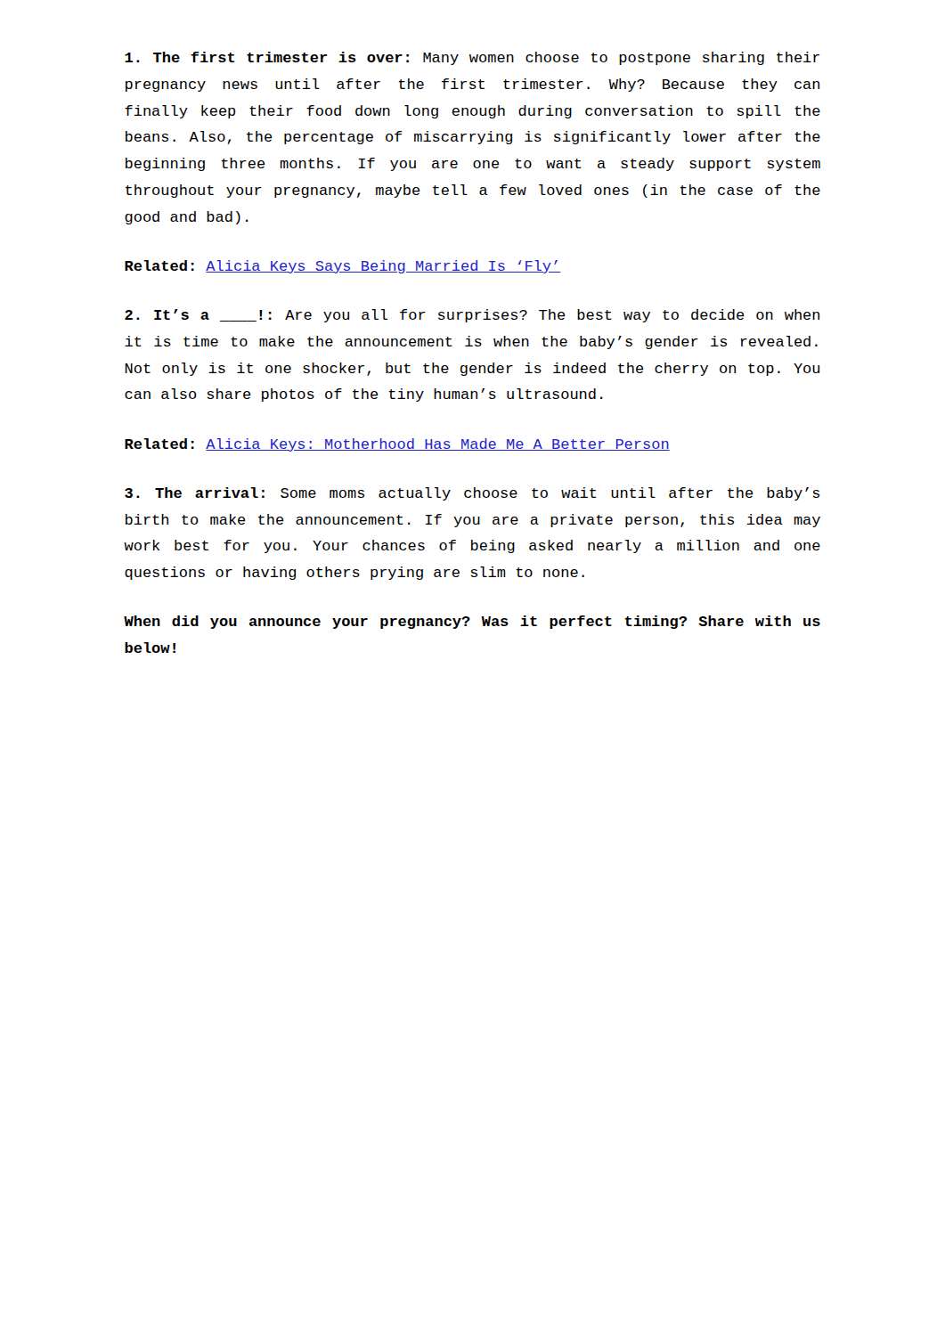1. The first trimester is over: Many women choose to postpone sharing their pregnancy news until after the first trimester. Why? Because they can finally keep their food down long enough during conversation to spill the beans. Also, the percentage of miscarrying is significantly lower after the beginning three months. If you are one to want a steady support system throughout your pregnancy, maybe tell a few loved ones (in the case of the good and bad).
Related: Alicia Keys Says Being Married Is ‘Fly’
2. It’s a ____!: Are you all for surprises? The best way to decide on when it is time to make the announcement is when the baby’s gender is revealed. Not only is it one shocker, but the gender is indeed the cherry on top. You can also share photos of the tiny human’s ultrasound.
Related: Alicia Keys: Motherhood Has Made Me A Better Person
3. The arrival: Some moms actually choose to wait until after the baby’s birth to make the announcement. If you are a private person, this idea may work best for you. Your chances of being asked nearly a million and one questions or having others prying are slim to none.
When did you announce your pregnancy? Was it perfect timing? Share with us below!